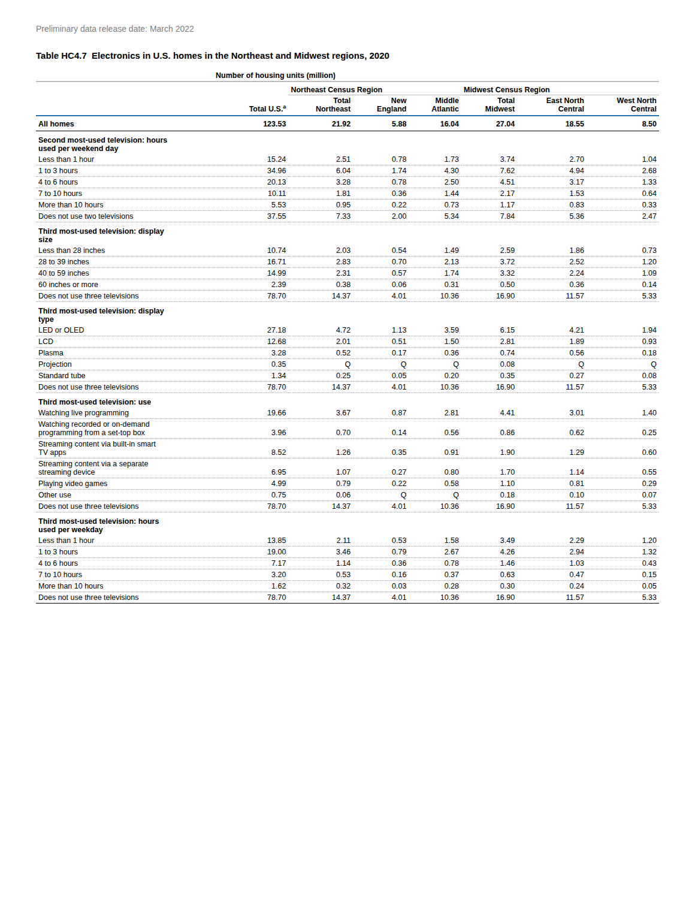Preliminary data release date: March 2022
Table HC4.7 Electronics in U.S. homes in the Northeast and Midwest regions, 2020
Number of housing units (million)
| | | Northeast Census Region | Midwest Census Region |
| --- | --- | --- | --- |
| | Total U.S. a | Total Northeast | New England | Middle Atlantic | Total Midwest | East North Central | West North Central |
| All homes | 123.53 | 21.92 | 5.88 | 16.04 | 27.04 | 18.55 | 8.50 |
| Second most-used television: hours used per weekend day |
| Less than 1 hour | 15.24 | 2.51 | 0.78 | 1.73 | 3.74 | 2.70 | 1.04 |
| 1 to 3 hours | 34.96 | 6.04 | 1.74 | 4.30 | 7.62 | 4.94 | 2.68 |
| 4 to 6 hours | 20.13 | 3.28 | 0.78 | 2.50 | 4.51 | 3.17 | 1.33 |
| 7 to 10 hours | 10.11 | 1.81 | 0.36 | 1.44 | 2.17 | 1.53 | 0.64 |
| More than 10 hours | 5.53 | 0.95 | 0.22 | 0.73 | 1.17 | 0.83 | 0.33 |
| Does not use two televisions | 37.55 | 7.33 | 2.00 | 5.34 | 7.84 | 5.36 | 2.47 |
| Third most-used television: display size |
| Less than 28 inches | 10.74 | 2.03 | 0.54 | 1.49 | 2.59 | 1.86 | 0.73 |
| 28 to 39 inches | 16.71 | 2.83 | 0.70 | 2.13 | 3.72 | 2.52 | 1.20 |
| 40 to 59 inches | 14.99 | 2.31 | 0.57 | 1.74 | 3.32 | 2.24 | 1.09 |
| 60 inches or more | 2.39 | 0.38 | 0.06 | 0.31 | 0.50 | 0.36 | 0.14 |
| Does not use three televisions | 78.70 | 14.37 | 4.01 | 10.36 | 16.90 | 11.57 | 5.33 |
| Third most-used television: display type |
| LED or OLED | 27.18 | 4.72 | 1.13 | 3.59 | 6.15 | 4.21 | 1.94 |
| LCD | 12.68 | 2.01 | 0.51 | 1.50 | 2.81 | 1.89 | 0.93 |
| Plasma | 3.28 | 0.52 | 0.17 | 0.36 | 0.74 | 0.56 | 0.18 |
| Projection | 0.35 | Q | Q | Q | 0.08 | Q | Q |
| Standard tube | 1.34 | 0.25 | 0.05 | 0.20 | 0.35 | 0.27 | 0.08 |
| Does not use three televisions | 78.70 | 14.37 | 4.01 | 10.36 | 16.90 | 11.57 | 5.33 |
| Third most-used television: use |
| Watching live programming | 19.66 | 3.67 | 0.87 | 2.81 | 4.41 | 3.01 | 1.40 |
| Watching recorded or on-demand programming from a set-top box | 3.96 | 0.70 | 0.14 | 0.56 | 0.86 | 0.62 | 0.25 |
| Streaming content via built-in smart TV apps | 8.52 | 1.26 | 0.35 | 0.91 | 1.90 | 1.29 | 0.60 |
| Streaming content via a separate streaming device | 6.95 | 1.07 | 0.27 | 0.80 | 1.70 | 1.14 | 0.55 |
| Playing video games | 4.99 | 0.79 | 0.22 | 0.58 | 1.10 | 0.81 | 0.29 |
| Other use | 0.75 | 0.06 | Q | Q | 0.18 | 0.10 | 0.07 |
| Does not use three televisions | 78.70 | 14.37 | 4.01 | 10.36 | 16.90 | 11.57 | 5.33 |
| Third most-used television: hours used per weekday |
| Less than 1 hour | 13.85 | 2.11 | 0.53 | 1.58 | 3.49 | 2.29 | 1.20 |
| 1 to 3 hours | 19.00 | 3.46 | 0.79 | 2.67 | 4.26 | 2.94 | 1.32 |
| 4 to 6 hours | 7.17 | 1.14 | 0.36 | 0.78 | 1.46 | 1.03 | 0.43 |
| 7 to 10 hours | 3.20 | 0.53 | 0.16 | 0.37 | 0.63 | 0.47 | 0.15 |
| More than 10 hours | 1.62 | 0.32 | 0.03 | 0.28 | 0.30 | 0.24 | 0.05 |
| Does not use three televisions | 78.70 | 14.37 | 4.01 | 10.36 | 16.90 | 11.57 | 5.33 |